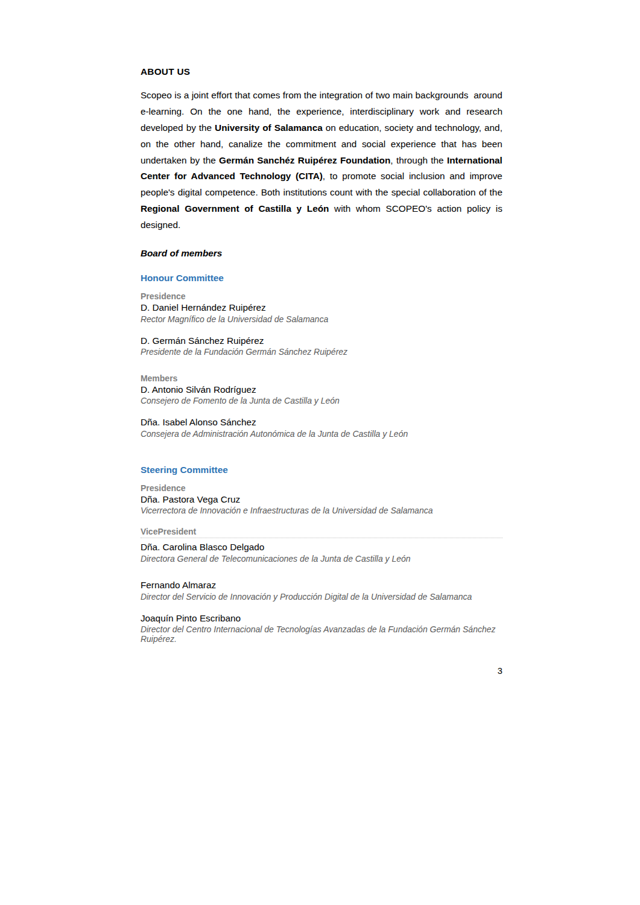ABOUT US
Scopeo is a joint effort that comes from the integration of two main backgrounds around e-learning. On the one hand, the experience, interdisciplinary work and research developed by the University of Salamanca on education, society and technology, and, on the other hand, canalize the commitment and social experience that has been undertaken by the Germán Sanchéz Ruipérez Foundation, through the International Center for Advanced Technology (CITA), to promote social inclusion and improve people's digital competence. Both institutions count with the special collaboration of the Regional Government of Castilla y León with whom SCOPEO's action policy is designed.
Board of members
Honour Committee
Presidence
D. Daniel Hernández Ruipérez
Rector Magnífico de la Universidad de Salamanca
D. Germán Sánchez Ruipérez
Presidente de la Fundación Germán Sánchez Ruipérez
Members
D. Antonio Silván Rodríguez
Consejero de Fomento de la Junta de Castilla y León
Dña. Isabel Alonso Sánchez
Consejera de Administración Autonómica de la Junta de Castilla y León
Steering Committee
Presidence
Dña. Pastora Vega Cruz
Vicerrectora de Innovación e Infraestructuras de la Universidad de Salamanca
VicePresident
Dña. Carolina Blasco Delgado
Directora General de Telecomunicaciones de la Junta de Castilla y León
Fernando Almaraz
Director del Servicio de Innovación y Producción Digital de la Universidad de Salamanca
Joaquín Pinto Escribano
Director del Centro Internacional de Tecnologías Avanzadas de la Fundación Germán Sánchez Ruipérez.
3